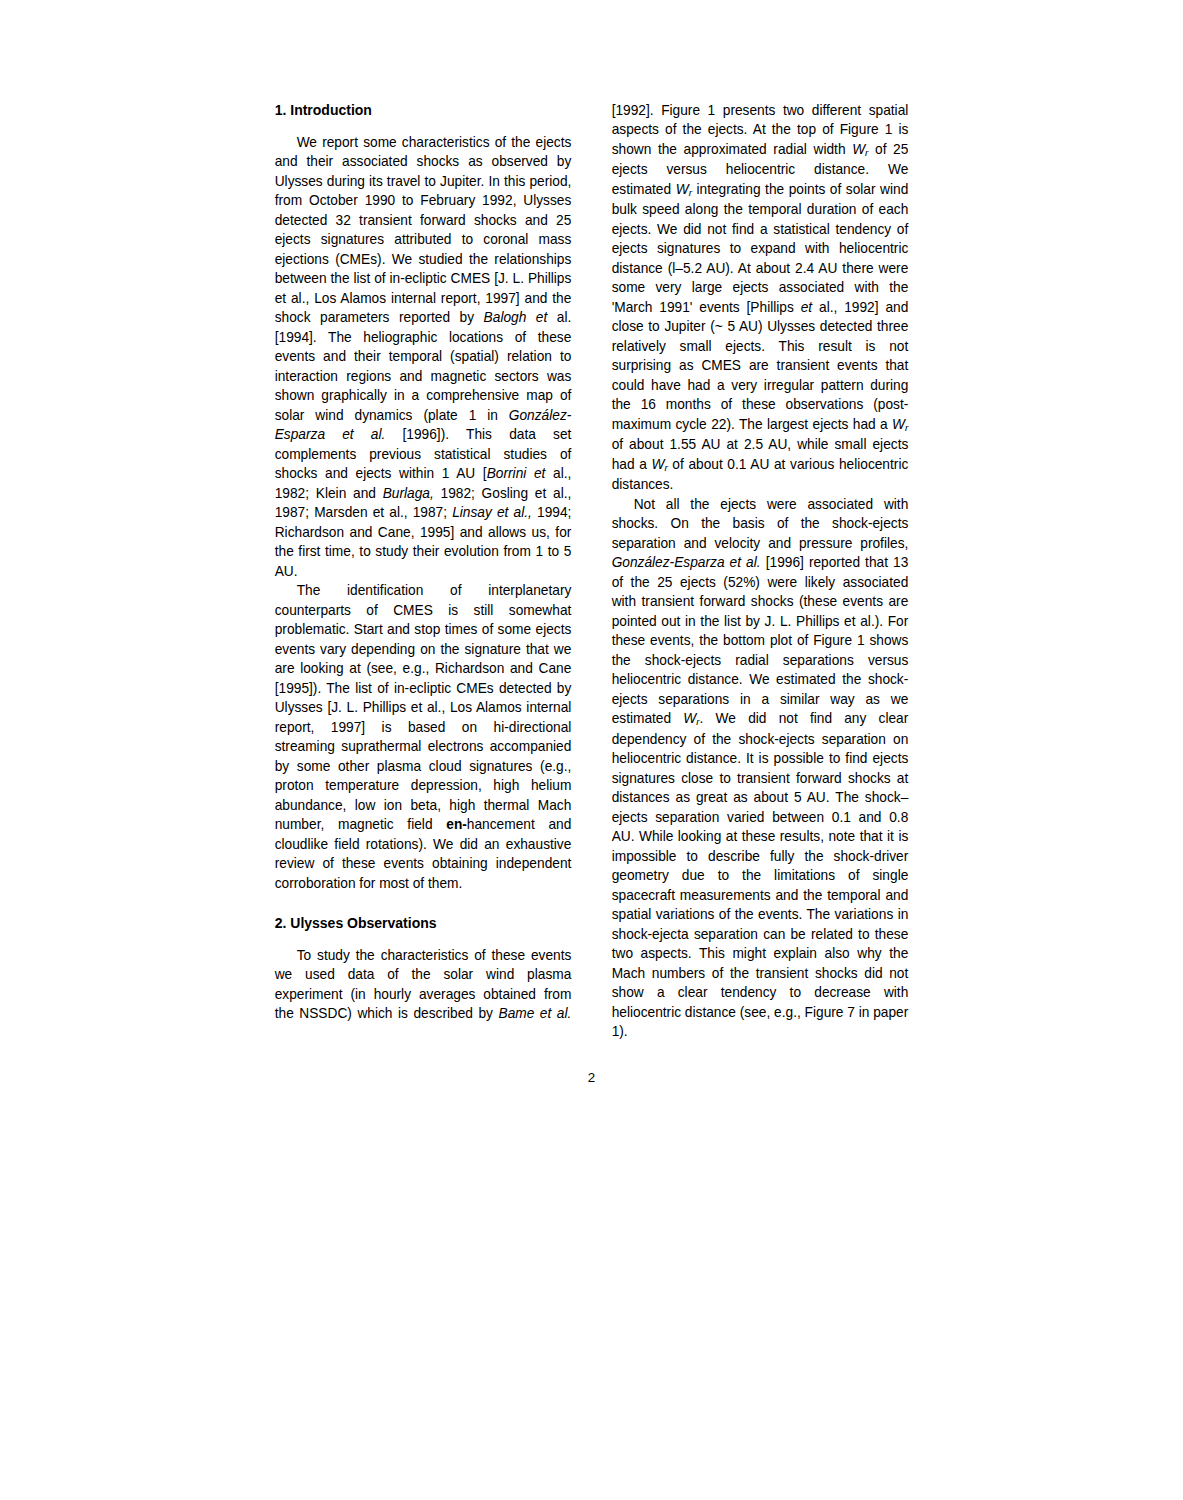1. Introduction
We report some characteristics of the ejects and their associated shocks as observed by Ulysses during its travel to Jupiter. In this period, from October 1990 to February 1992, Ulysses detected 32 transient forward shocks and 25 ejects signatures attributed to coronal mass ejections (CMEs). We studied the relationships between the list of in-ecliptic CMES [J. L. Phillips et al., Los Alamos internal report, 1997] and the shock parameters reported by Balogh et al. [1994]. The heliographic locations of these events and their temporal (spatial) relation to interaction regions and magnetic sectors was shown graphically in a comprehensive map of solar wind dynamics (plate 1 in González-Esparza et al. [1996]). This data set complements previous statistical studies of shocks and ejects within 1 AU [Borrini et al., 1982; Klein and Burlaga, 1982; Gosling et al., 1987; Marsden et al., 1987; Linsay et al., 1994; Richardson and Cane, 1995] and allows us, for the first time, to study their evolution from 1 to 5 AU.
The identification of interplanetary counterparts of CMES is still somewhat problematic. Start and stop times of some ejects events vary depending on the signature that we are looking at (see, e.g., Richardson and Cane [1995]). The list of in-ecliptic CMEs detected by Ulysses [J. L. Phillips et al., Los Alamos internal report, 1997] is based on hi-directional streaming suprathermal electrons accompanied by some other plasma cloud signatures (e.g., proton temperature depression, high helium abundance, low ion beta, high thermal Mach number, magnetic field en-hancement and cloudlike field rotations). We did an exhaustive review of these events obtaining independent corroboration for most of them.
2. Ulysses Observations
To study the characteristics of these events we used data of the solar wind plasma experiment (in hourly averages obtained from the NSSDC) which is described by Bame et al. [1992]. Figure 1 presents two different spatial aspects of the ejects. At the top of Figure 1 is shown the approximated radial width Wr of 25 ejects versus heliocentric distance. We estimated Wr integrating the points of solar wind bulk speed along the temporal duration of each ejects. We did not find a statistical tendency of ejects signatures to expand with heliocentric distance (l–5.2 AU). At about 2.4 AU there were some very large ejects associated with the 'March 1991' events [Phillips et al., 1992] and close to Jupiter (~ 5 AU) Ulysses detected three relatively small ejects. This result is not surprising as CMES are transient events that could have had a very irregular pattern during the 16 months of these observations (post-maximum cycle 22). The largest ejects had a Wr of about 1.55 AU at 2.5 AU, while small ejects had a Wr of about 0.1 AU at various heliocentric distances.
Not all the ejects were associated with shocks. On the basis of the shock-ejects separation and velocity and pressure profiles, González-Esparza et al. [1996] reported that 13 of the 25 ejects (52%) were likely associated with transient forward shocks (these events are pointed out in the list by J. L. Phillips et al.). For these events, the bottom plot of Figure 1 shows the shock-ejects radial separations versus heliocentric distance. We estimated the shock-ejects separations in a similar way as we estimated Wr. We did not find any clear dependency of the shock-ejects separation on heliocentric distance. It is possible to find ejects signatures close to transient forward shocks at distances as great as about 5 AU. The shock–ejects separation varied between 0.1 and 0.8 AU. While looking at these results, note that it is impossible to describe fully the shock-driver geometry due to the limitations of single spacecraft measurements and the temporal and spatial variations of the events. The variations in shock-ejecta separation can be related to these two aspects. This might explain also why the Mach numbers of the transient shocks did not show a clear tendency to decrease with heliocentric distance (see, e.g., Figure 7 in paper 1).
2